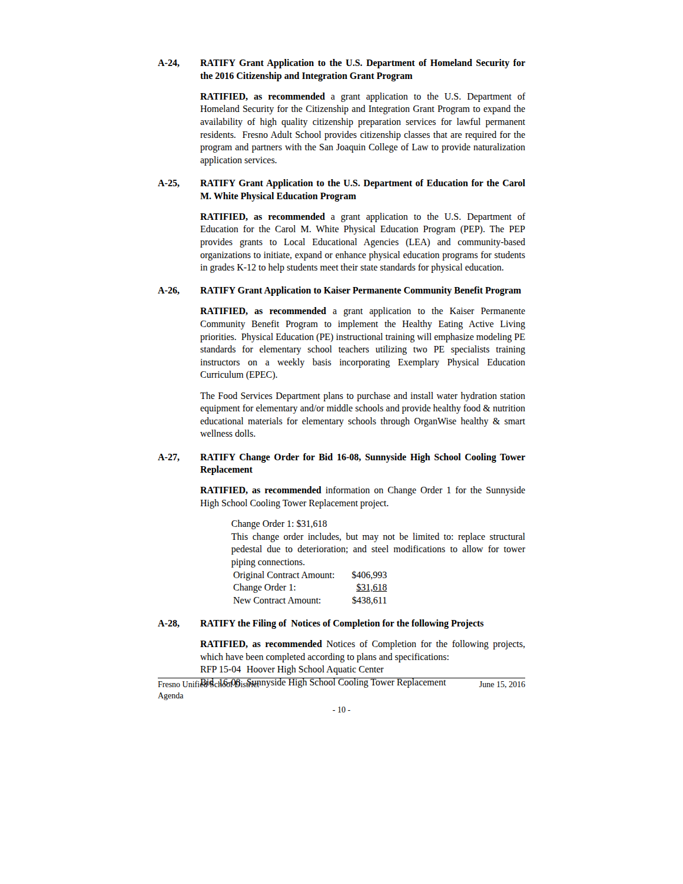A-24,
RATIFY Grant Application to the U.S. Department of Homeland Security for the 2016 Citizenship and Integration Grant Program
RATIFIED, as recommended a grant application to the U.S. Department of Homeland Security for the Citizenship and Integration Grant Program to expand the availability of high quality citizenship preparation services for lawful permanent residents. Fresno Adult School provides citizenship classes that are required for the program and partners with the San Joaquin College of Law to provide naturalization application services.
A-25,
RATIFY Grant Application to the U.S. Department of Education for the Carol M. White Physical Education Program
RATIFIED, as recommended a grant application to the U.S. Department of Education for the Carol M. White Physical Education Program (PEP). The PEP provides grants to Local Educational Agencies (LEA) and community-based organizations to initiate, expand or enhance physical education programs for students in grades K-12 to help students meet their state standards for physical education.
A-26,
RATIFY Grant Application to Kaiser Permanente Community Benefit Program
RATIFIED, as recommended a grant application to the Kaiser Permanente Community Benefit Program to implement the Healthy Eating Active Living priorities. Physical Education (PE) instructional training will emphasize modeling PE standards for elementary school teachers utilizing two PE specialists training instructors on a weekly basis incorporating Exemplary Physical Education Curriculum (EPEC).
The Food Services Department plans to purchase and install water hydration station equipment for elementary and/or middle schools and provide healthy food & nutrition educational materials for elementary schools through OrganWise healthy & smart wellness dolls.
A-27,
RATIFY Change Order for Bid 16-08, Sunnyside High School Cooling Tower Replacement
RATIFIED, as recommended information on Change Order 1 for the Sunnyside High School Cooling Tower Replacement project.
Change Order 1: $31,618
This change order includes, but may not be limited to: replace structural pedestal due to deterioration; and steel modifications to allow for tower piping connections.
| Original Contract Amount: | $406,993 |
| Change Order 1: | $31,618 |
| New Contract Amount: | $438,611 |
A-28,
RATIFY the Filing of Notices of Completion for the following Projects
RATIFIED, as recommended Notices of Completion for the following projects, which have been completed according to plans and specifications:
| RFP 15-04 | Hoover High School Aquatic Center |
| Bid 16-08 | Sunnyside High School Cooling Tower Replacement |
Fresno Unified School District
June 15, 2016
Agenda
- 10 -